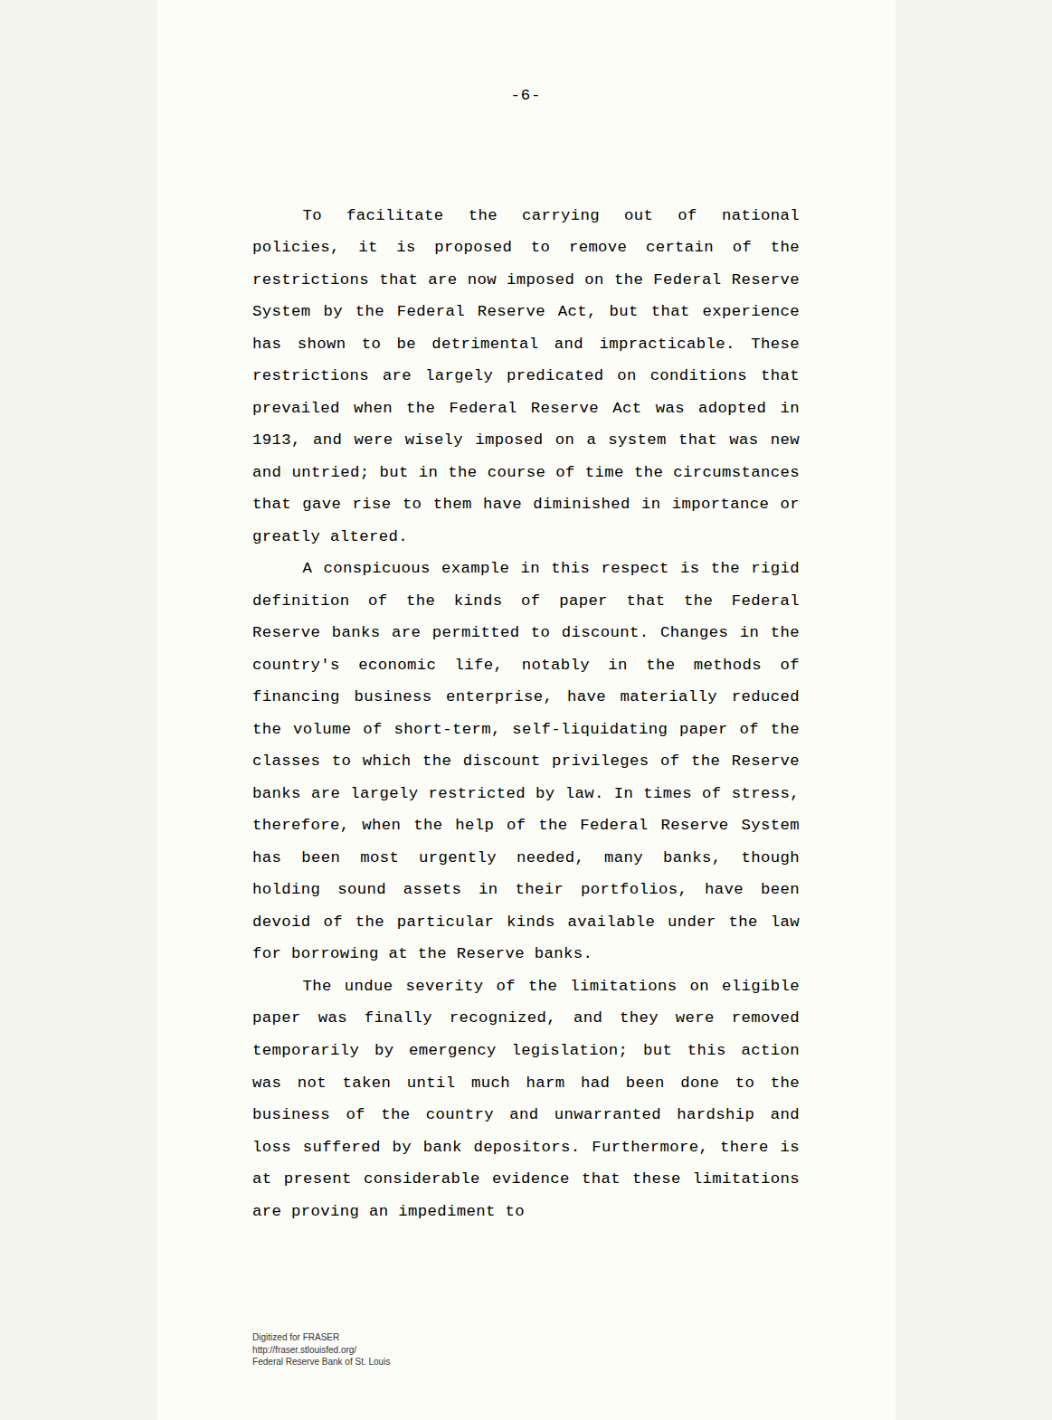-6-
To facilitate the carrying out of national policies, it is proposed to remove certain of the restrictions that are now imposed on the Federal Reserve System by the Federal Reserve Act, but that experience has shown to be detrimental and impracticable. These restrictions are largely predicated on conditions that prevailed when the Federal Reserve Act was adopted in 1913, and were wisely imposed on a system that was new and untried; but in the course of time the circumstances that gave rise to them have diminished in importance or greatly altered.
A conspicuous example in this respect is the rigid definition of the kinds of paper that the Federal Reserve banks are permitted to discount. Changes in the country's economic life, notably in the methods of financing business enterprise, have materially reduced the volume of short-term, self-liquidating paper of the classes to which the discount privileges of the Reserve banks are largely restricted by law. In times of stress, therefore, when the help of the Federal Reserve System has been most urgently needed, many banks, though holding sound assets in their portfolios, have been devoid of the particular kinds available under the law for borrowing at the Reserve banks.
The undue severity of the limitations on eligible paper was finally recognized, and they were removed temporarily by emergency legislation; but this action was not taken until much harm had been done to the business of the country and unwarranted hardship and loss suffered by bank depositors. Furthermore, there is at present considerable evidence that these limitations are proving an impediment to
Digitized for FRASER
http://fraser.stlouisfed.org/
Federal Reserve Bank of St. Louis